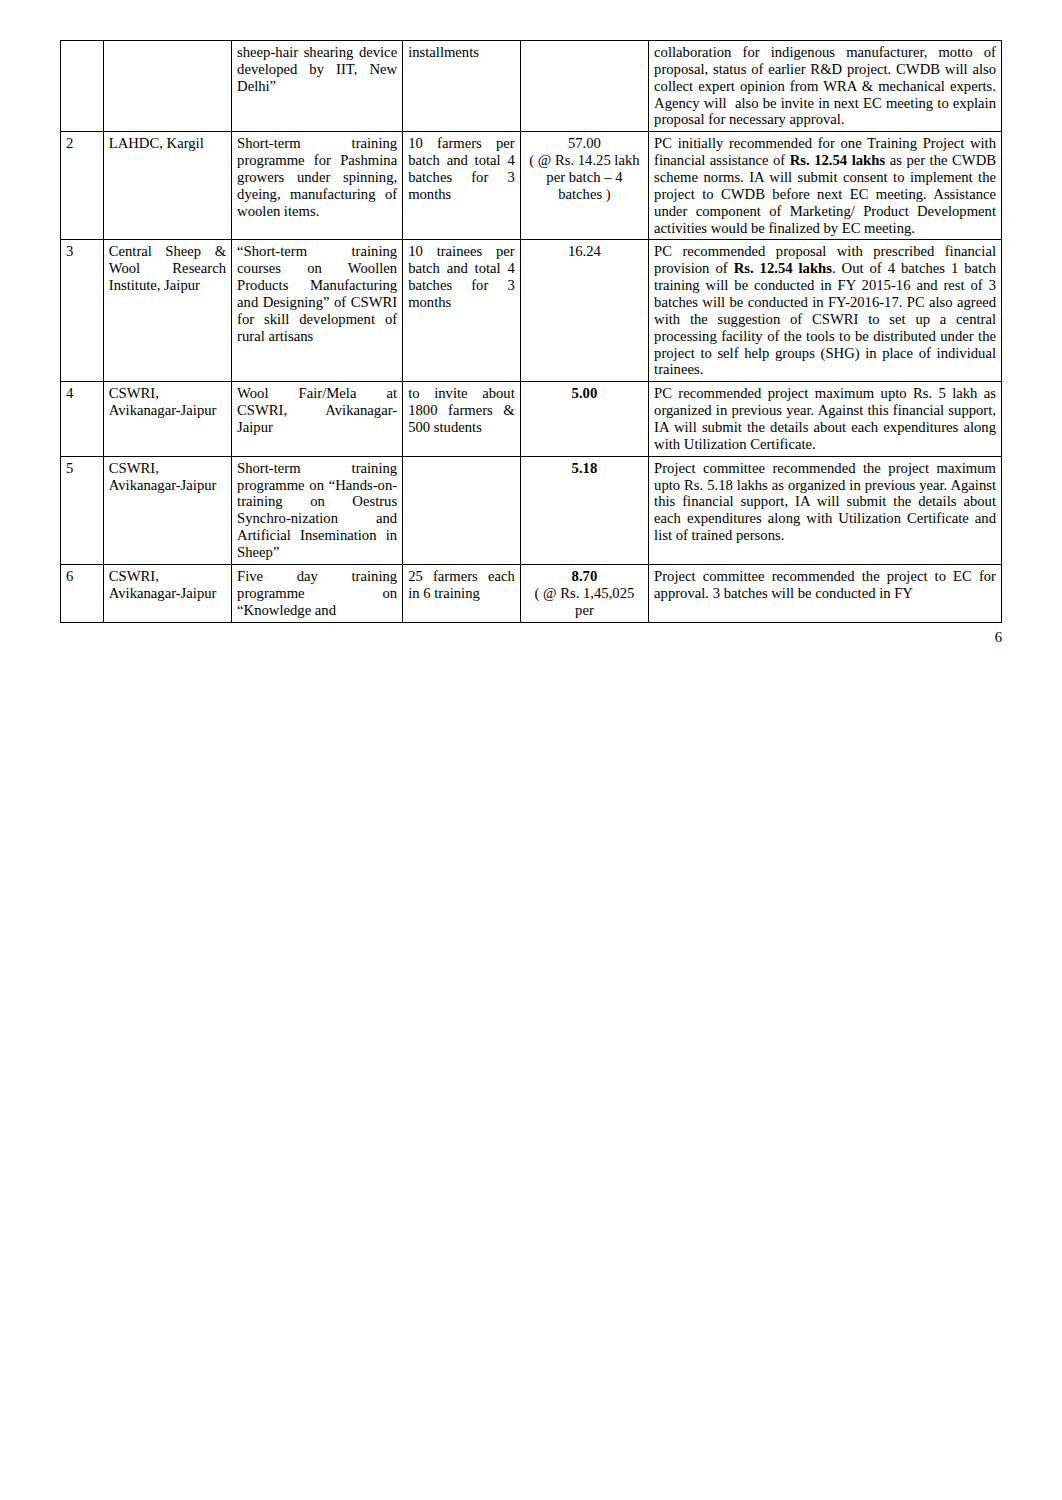| | | sheep-hair shearing device developed by IIT, New Delhi” | installments | | collaboration for indigenous manufacturer, motto of proposal, status of earlier R&D project. CWDB will also collect expert opinion from WRA & mechanical experts. Agency will also be invite in next EC meeting to explain proposal for necessary approval. |
| 2 | LAHDC, Kargil | Short-term training programme for Pashmina growers under spinning, dyeing, manufacturing of woolen items. | 10 farmers per batch and total 4 batches for 3 months | 57.00 ( @ Rs. 14.25 lakh per batch – 4 batches ) | PC initially recommended for one Training Project with financial assistance of Rs. 12.54 lakhs as per the CWDB scheme norms. IA will submit consent to implement the project to CWDB before next EC meeting. Assistance under component of Marketing/ Product Development activities would be finalized by EC meeting. |
| 3 | Central Sheep & Wool Research Institute, Jaipur | “Short-term training courses on Woollen Products Manufacturing and Designing” of CSWRI for skill development of rural artisans | 10 trainees per batch and total 4 batches for 3 months | 16.24 | PC recommended proposal with prescribed financial provision of Rs. 12.54 lakhs . Out of 4 batches 1 batch training will be conducted in FY 2015-16 and rest of 3 batches will be conducted in FY-2016-17. PC also agreed with the suggestion of CSWRI to set up a central processing facility of the tools to be distributed under the project to self help groups (SHG) in place of individual trainees. |
| 4 | CSWRI, Avikanagar-Jaipur | Wool Fair/Mela at CSWRI, Avikanagar-Jaipur | to invite about 1800 farmers & 500 students | 5.00 | PC recommended project maximum upto Rs. 5 lakh as organized in previous year. Against this financial support, IA will submit the details about each expenditures along with Utilization Certificate. |
| 5 | CSWRI, Avikanagar-Jaipur | Short-term training programme on “Hands-on-training on Oestrus Synchro-nization and Artificial Insemination in Sheep” | | 5.18 | Project committee recommended the project maximum upto Rs. 5.18 lakhs as organized in previous year. Against this financial support, IA will submit the details about each expenditures along with Utilization Certificate and list of trained persons. |
| 6 | CSWRI, Avikanagar-Jaipur | Five day training programme on “Knowledge and | 25 farmers each in 6 training | 8.70 ( @ Rs. 1,45,025 per | Project committee recommended the project to EC for approval. 3 batches will be conducted in FY |
6